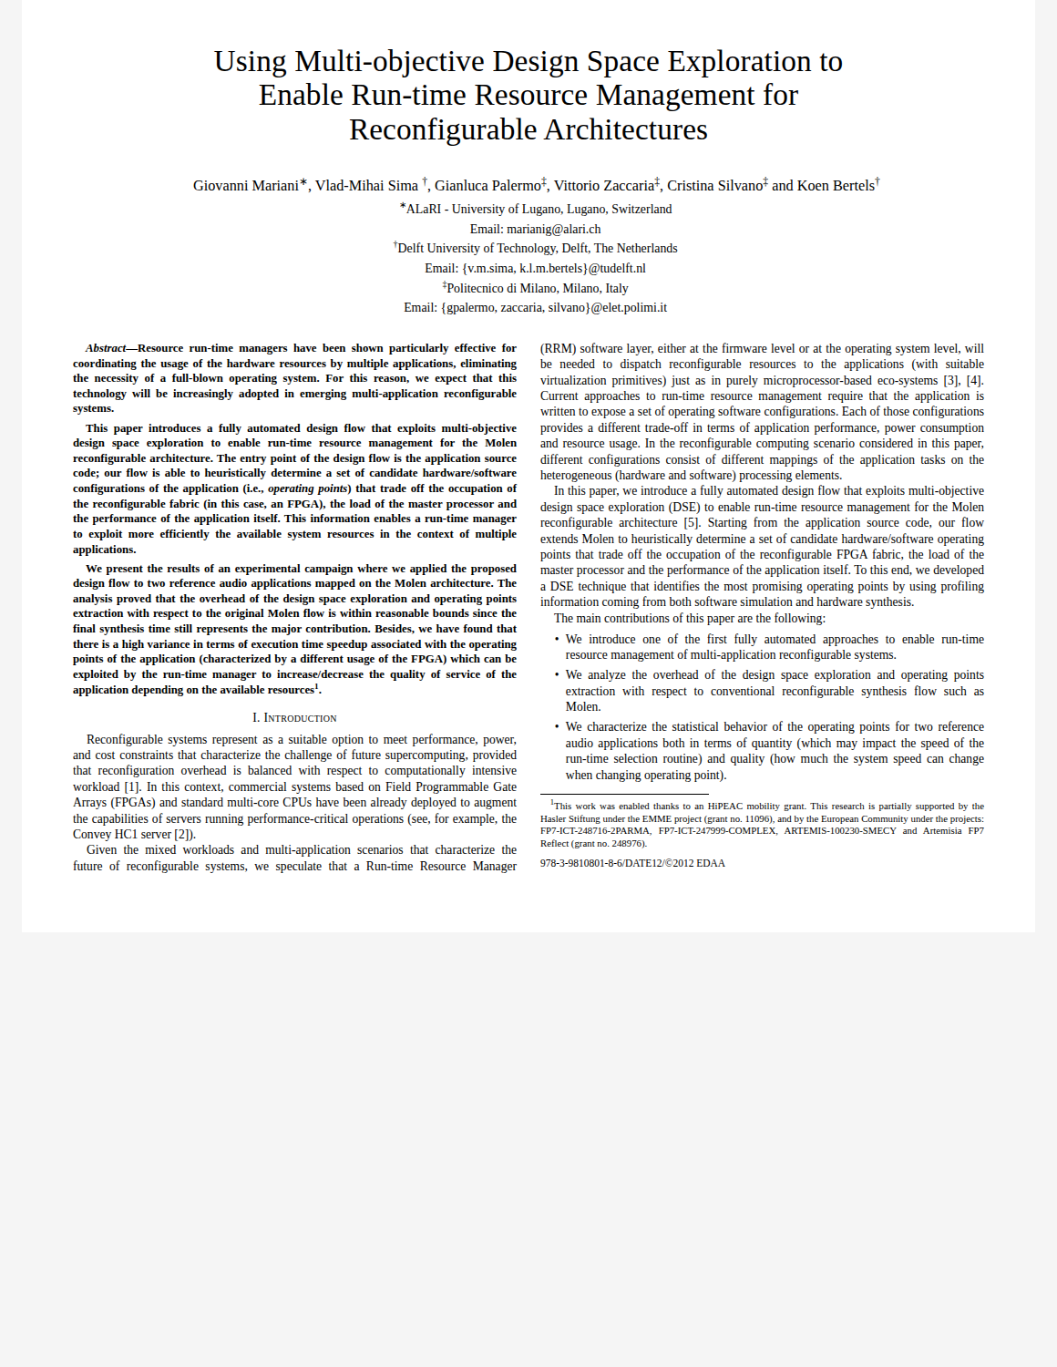Using Multi-objective Design Space Exploration to
Enable Run-time Resource Management for
Reconfigurable Architectures
Giovanni Mariani∗, Vlad-Mihai Sima †, Gianluca Palermo‡, Vittorio Zaccaria‡, Cristina Silvano‡ and Koen Bertels†
∗ALaRI - University of Lugano, Lugano, Switzerland
Email: marianig@alari.ch
†Delft University of Technology, Delft, The Netherlands
Email: {v.m.sima, k.l.m.bertels}@tudelft.nl
‡Politecnico di Milano, Milano, Italy
Email: {gpalermo, zaccaria, silvano}@elet.polimi.it
Abstract—Resource run-time managers have been shown particularly effective for coordinating the usage of the hardware resources by multiple applications, eliminating the necessity of a full-blown operating system. For this reason, we expect that this technology will be increasingly adopted in emerging multi-application reconfigurable systems.
This paper introduces a fully automated design flow that exploits multi-objective design space exploration to enable run-time resource management for the Molen reconfigurable architecture. The entry point of the design flow is the application source code; our flow is able to heuristically determine a set of candidate hardware/software configurations of the application (i.e., operating points) that trade off the occupation of the reconfigurable fabric (in this case, an FPGA), the load of the master processor and the performance of the application itself. This information enables a run-time manager to exploit more efficiently the available system resources in the context of multiple applications.
We present the results of an experimental campaign where we applied the proposed design flow to two reference audio applications mapped on the Molen architecture. The analysis proved that the overhead of the design space exploration and operating points extraction with respect to the original Molen flow is within reasonable bounds since the final synthesis time still represents the major contribution. Besides, we have found that there is a high variance in terms of execution time speedup associated with the operating points of the application (characterized by a different usage of the FPGA) which can be exploited by the run-time manager to increase/decrease the quality of service of the application depending on the available resources1.
I. Introduction
Reconfigurable systems represent as a suitable option to meet performance, power, and cost constraints that characterize the challenge of future supercomputing, provided that reconfiguration overhead is balanced with respect to computationally intensive workload [1]. In this context, commercial systems based on Field Programmable Gate Arrays (FPGAs) and standard multi-core CPUs have been already deployed to augment the capabilities of servers running performance-critical operations (see, for example, the Convey HC1 server [2]).
Given the mixed workloads and multi-application scenarios that characterize the future of reconfigurable systems, we speculate that a Run-time Resource Manager (RRM) software layer, either at the firmware level or at the operating system level, will be needed to dispatch reconfigurable resources to the applications (with suitable virtualization primitives) just as in purely microprocessor-based eco-systems [3], [4]. Current approaches to run-time resource management require that the application is written to expose a set of operating software configurations. Each of those configurations provides a different trade-off in terms of application performance, power consumption and resource usage. In the reconfigurable computing scenario considered in this paper, different configurations consist of different mappings of the application tasks on the heterogeneous (hardware and software) processing elements.
In this paper, we introduce a fully automated design flow that exploits multi-objective design space exploration (DSE) to enable run-time resource management for the Molen reconfigurable architecture [5]. Starting from the application source code, our flow extends Molen to heuristically determine a set of candidate hardware/software operating points that trade off the occupation of the reconfigurable FPGA fabric, the load of the master processor and the performance of the application itself. To this end, we developed a DSE technique that identifies the most promising operating points by using profiling information coming from both software simulation and hardware synthesis.
The main contributions of this paper are the following:
We introduce one of the first fully automated approaches to enable run-time resource management of multi-application reconfigurable systems.
We analyze the overhead of the design space exploration and operating points extraction with respect to conventional reconfigurable synthesis flow such as Molen.
We characterize the statistical behavior of the operating points for two reference audio applications both in terms of quantity (which may impact the speed of the run-time selection routine) and quality (how much the system speed can change when changing operating point).
1This work was enabled thanks to an HiPEAC mobility grant. This research is partially supported by the Hasler Stiftung under the EMME project (grant no. 11096), and by the European Community under the projects: FP7-ICT-248716-2PARMA, FP7-ICT-247999-COMPLEX, ARTEMIS-100230-SMECY and Artemisia FP7 Reflect (grant no. 248976).
978-3-9810801-8-6/DATE12/©2012 EDAA